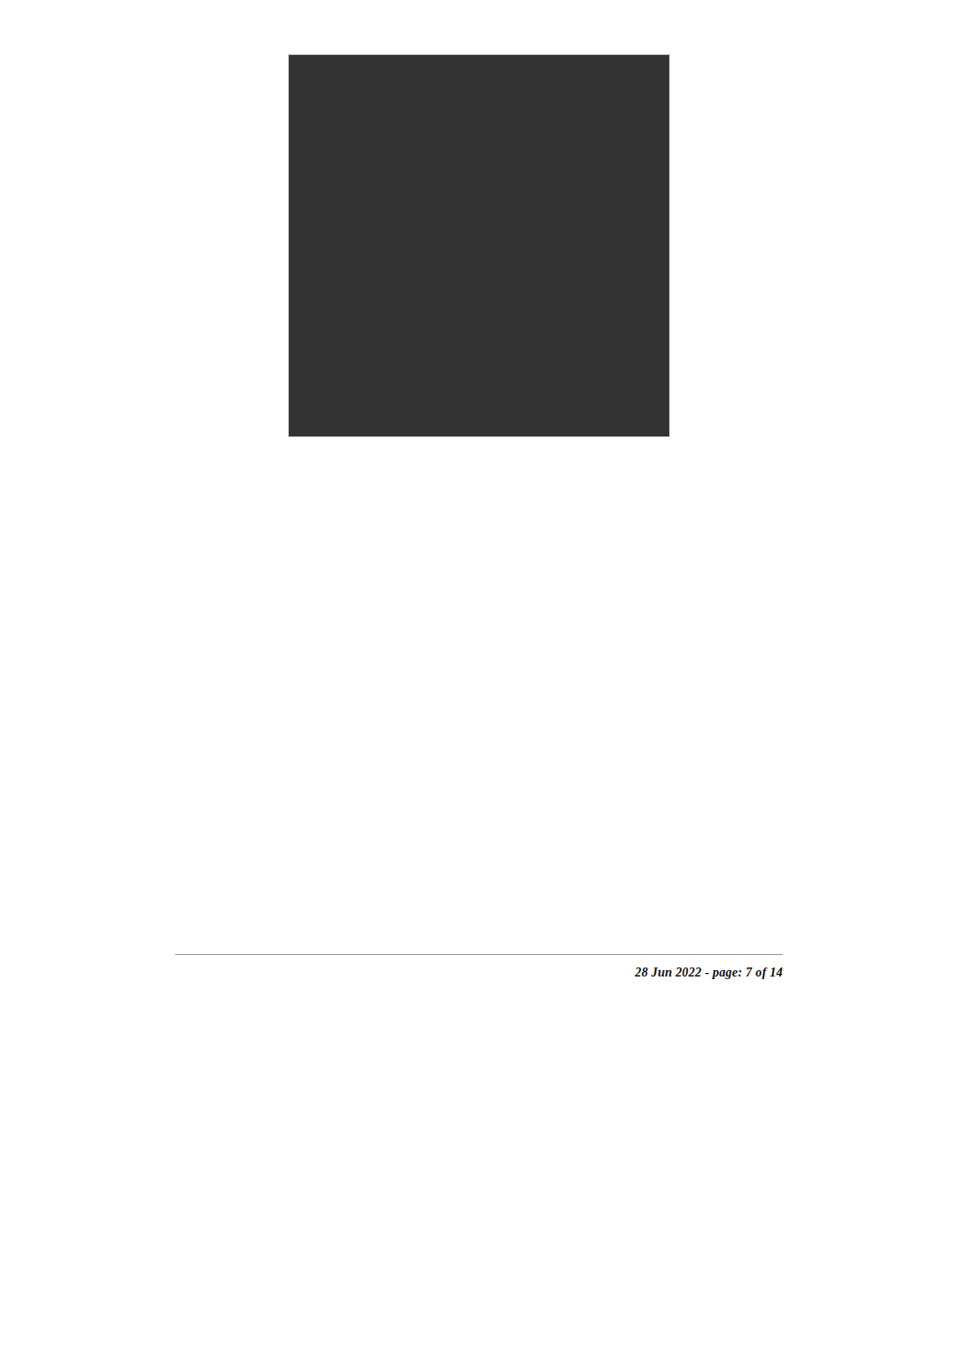28 Jun 2022 - page: 7 of 14